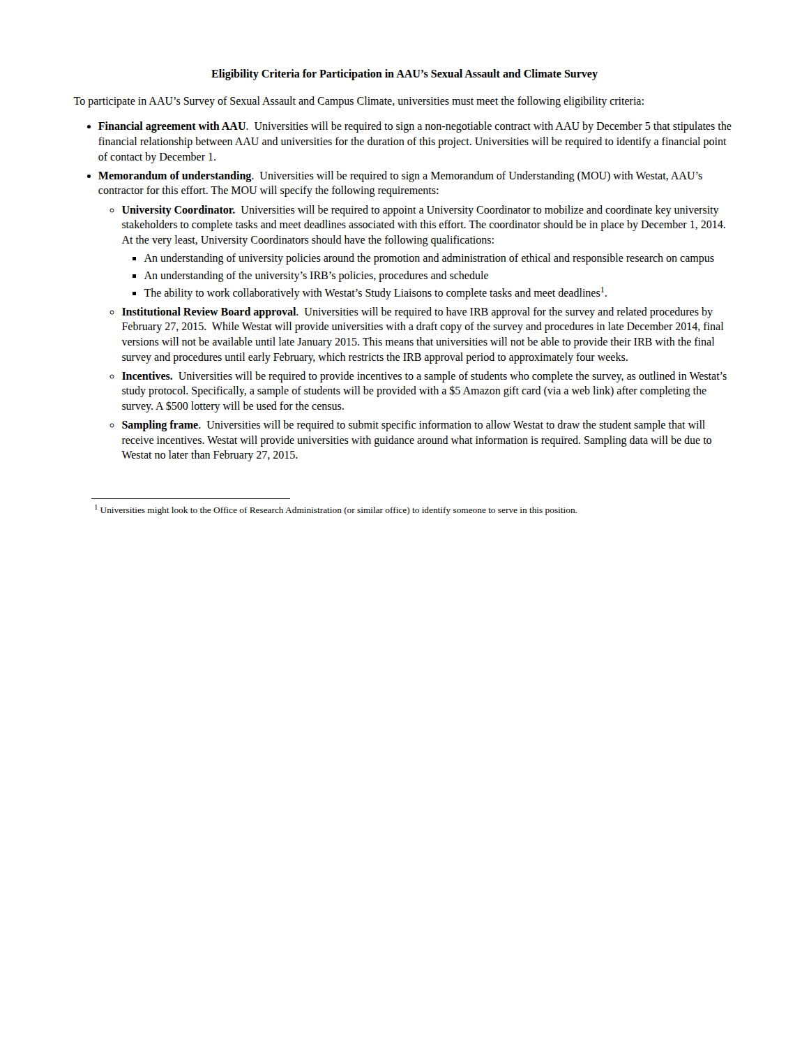Eligibility Criteria for Participation in AAU’s Sexual Assault and Climate Survey
To participate in AAU’s Survey of Sexual Assault and Campus Climate, universities must meet the following eligibility criteria:
Financial agreement with AAU. Universities will be required to sign a non-negotiable contract with AAU by December 5 that stipulates the financial relationship between AAU and universities for the duration of this project. Universities will be required to identify a financial point of contact by December 1.
Memorandum of understanding. Universities will be required to sign a Memorandum of Understanding (MOU) with Westat, AAU’s contractor for this effort. The MOU will specify the following requirements:
University Coordinator. Universities will be required to appoint a University Coordinator to mobilize and coordinate key university stakeholders to complete tasks and meet deadlines associated with this effort. The coordinator should be in place by December 1, 2014. At the very least, University Coordinators should have the following qualifications:
An understanding of university policies around the promotion and administration of ethical and responsible research on campus
An understanding of the university’s IRB’s policies, procedures and schedule
The ability to work collaboratively with Westat’s Study Liaisons to complete tasks and meet deadlines1.
Institutional Review Board approval. Universities will be required to have IRB approval for the survey and related procedures by February 27, 2015. While Westat will provide universities with a draft copy of the survey and procedures in late December 2014, final versions will not be available until late January 2015. This means that universities will not be able to provide their IRB with the final survey and procedures until early February, which restricts the IRB approval period to approximately four weeks.
Incentives. Universities will be required to provide incentives to a sample of students who complete the survey, as outlined in Westat’s study protocol. Specifically, a sample of students will be provided with a $5 Amazon gift card (via a web link) after completing the survey. A $500 lottery will be used for the census.
Sampling frame. Universities will be required to submit specific information to allow Westat to draw the student sample that will receive incentives. Westat will provide universities with guidance around what information is required. Sampling data will be due to Westat no later than February 27, 2015.
1 Universities might look to the Office of Research Administration (or similar office) to identify someone to serve in this position.